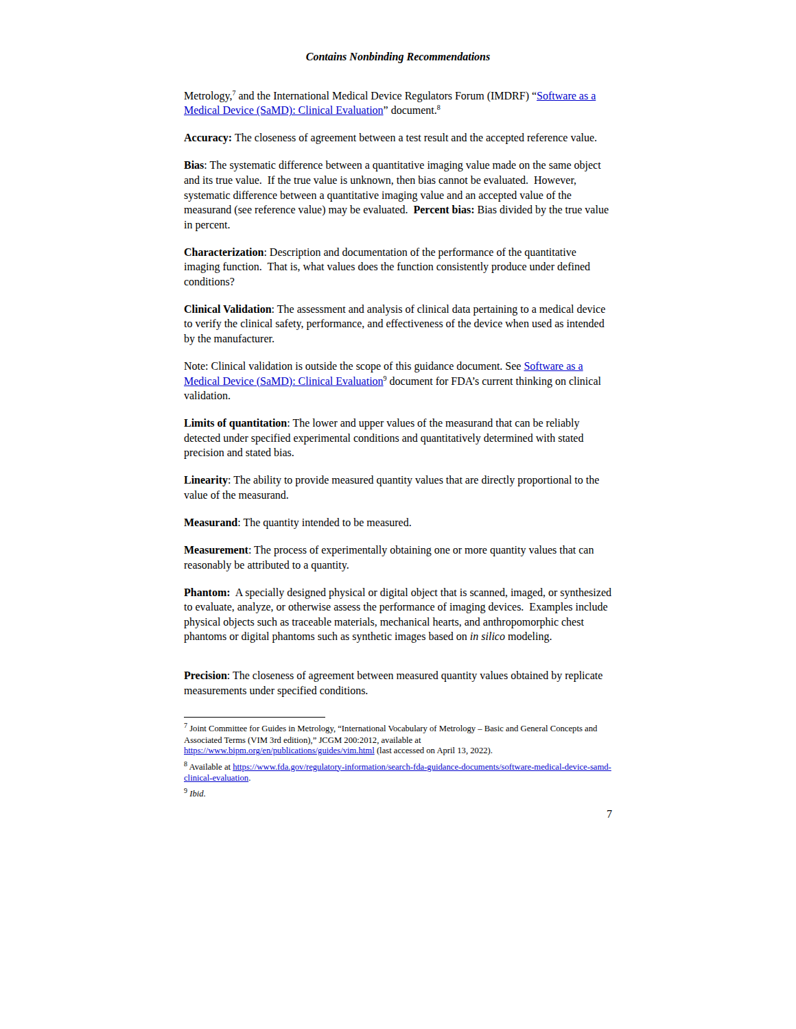Contains Nonbinding Recommendations
Metrology,7 and the International Medical Device Regulators Forum (IMDRF) “Software as a Medical Device (SaMD): Clinical Evaluation” document.8
Accuracy: The closeness of agreement between a test result and the accepted reference value.
Bias: The systematic difference between a quantitative imaging value made on the same object and its true value. If the true value is unknown, then bias cannot be evaluated. However, systematic difference between a quantitative imaging value and an accepted value of the measurand (see reference value) may be evaluated. Percent bias: Bias divided by the true value in percent.
Characterization: Description and documentation of the performance of the quantitative imaging function. That is, what values does the function consistently produce under defined conditions?
Clinical Validation: The assessment and analysis of clinical data pertaining to a medical device to verify the clinical safety, performance, and effectiveness of the device when used as intended by the manufacturer.
Note: Clinical validation is outside the scope of this guidance document. See Software as a Medical Device (SaMD): Clinical Evaluation9 document for FDA’s current thinking on clinical validation.
Limits of quantitation: The lower and upper values of the measurand that can be reliably detected under specified experimental conditions and quantitatively determined with stated precision and stated bias.
Linearity: The ability to provide measured quantity values that are directly proportional to the value of the measurand.
Measurand: The quantity intended to be measured.
Measurement: The process of experimentally obtaining one or more quantity values that can reasonably be attributed to a quantity.
Phantom: A specially designed physical or digital object that is scanned, imaged, or synthesized to evaluate, analyze, or otherwise assess the performance of imaging devices. Examples include physical objects such as traceable materials, mechanical hearts, and anthropomorphic chest phantoms or digital phantoms such as synthetic images based on in silico modeling.
Precision: The closeness of agreement between measured quantity values obtained by replicate measurements under specified conditions.
7 Joint Committee for Guides in Metrology, “International Vocabulary of Metrology – Basic and General Concepts and Associated Terms (VIM 3rd edition),” JCGM 200:2012, available at https://www.bipm.org/en/publications/guides/vim.html (last accessed on April 13, 2022).
8 Available at https://www.fda.gov/regulatory-information/search-fda-guidance-documents/software-medical-device-samd-clinical-evaluation.
9 Ibid.
7